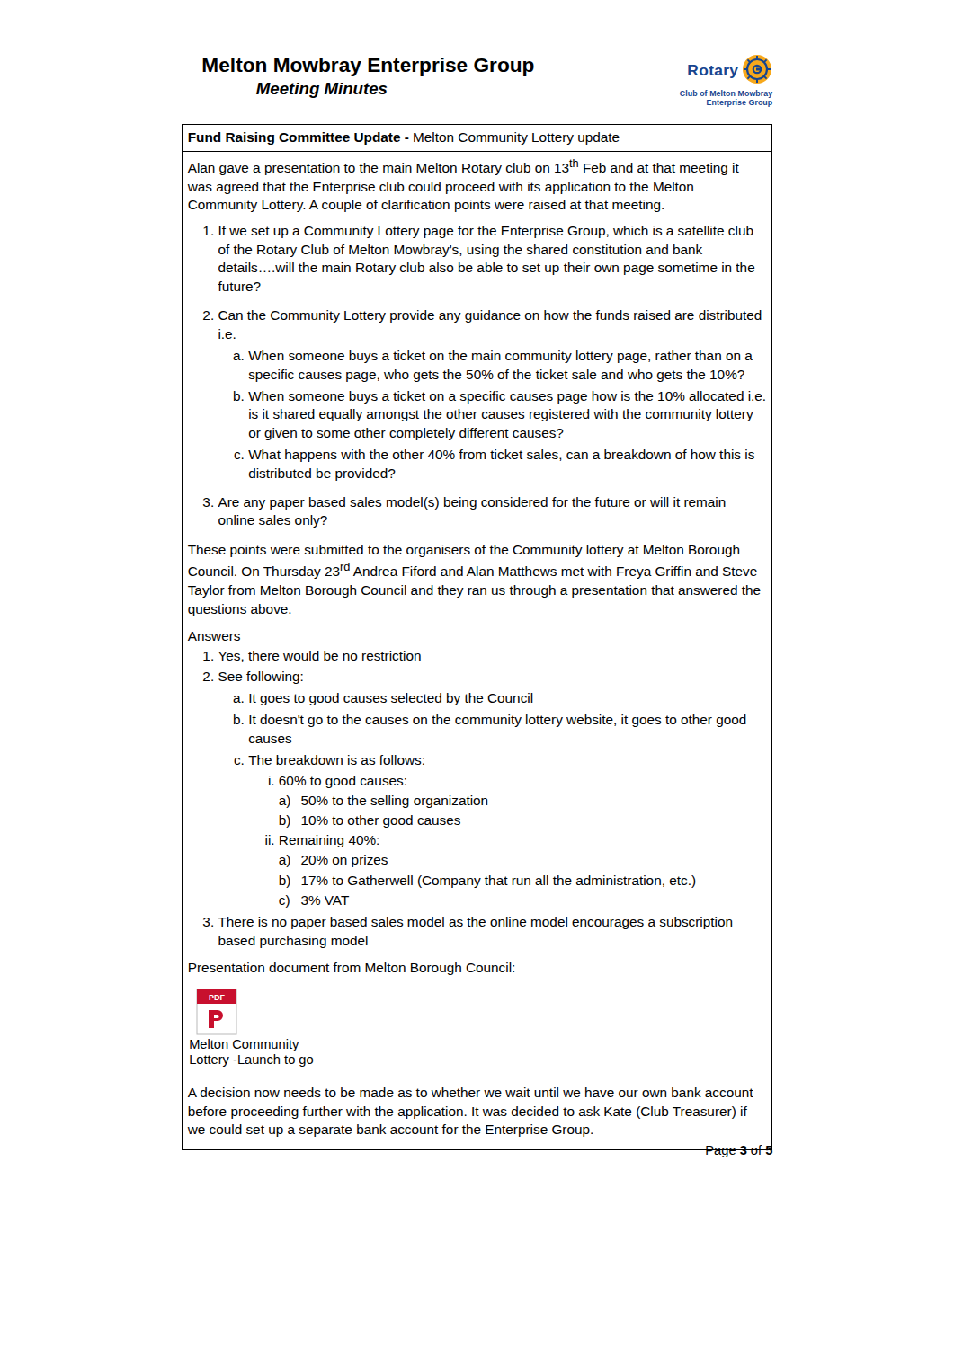Melton Mowbray Enterprise Group
Meeting Minutes
Rotary
Club of Melton Mowbray Enterprise Group
| Fund Raising Committee Update - Melton Community Lottery update |
| Alan gave a presentation to the main Melton Rotary club on 13 th Feb and at that meeting it was agreed that the Enterprise club could proceed with its application to the Melton Community Lottery. A couple of clarification points were raised at that meeting. If we set up a Community Lottery page for the Enterprise Group, which is a satellite club of the Rotary Club of Melton Mowbray's, using the shared constitution and bank details….will the main Rotary club also be able to set up their own page sometime in the future? Can the Community Lottery provide any guidance on how the funds raised are distributed i.e. When someone buys a ticket on the main community lottery page, rather than on a specific causes page, who gets the 50% of the ticket sale and who gets the 10%? When someone buys a ticket on a specific causes page how is the 10% allocated i.e. is it shared equally amongst the other causes registered with the community lottery or given to some other completely different causes? What happens with the other 40% from ticket sales, can a breakdown of how this is distributed be provided? Are any paper based sales model(s) being considered for the future or will it remain online sales only? These points were submitted to the organisers of the Community lottery at Melton Borough Council. On Thursday 23 rd Andrea Fiford and Alan Matthews met with Freya Griffin and Steve Taylor from Melton Borough Council and they ran us through a presentation that answered the questions above. Answers Yes, there would be no restriction See following: It goes to good causes selected by the Council It doesn't go to the causes on the community lottery website, it goes to other good causes The breakdown is as follows: 60% to good causes: 50% to the selling organization 10% to other good causes Remaining 40%: 20% on prizes 17% to Gatherwell (Company that run all the administration, etc.) 3% VAT There is no paper based sales model as the online model encourages a subscription based purchasing model Presentation document from Melton Borough Council: PDF Melton Community Lottery -Launch to go A decision now needs to be made as to whether we wait until we have our own bank account before proceeding further with the application. It was decided to ask Kate (Club Treasurer) if we could set up a separate bank account for the Enterprise Group. |
Page 3 of 5